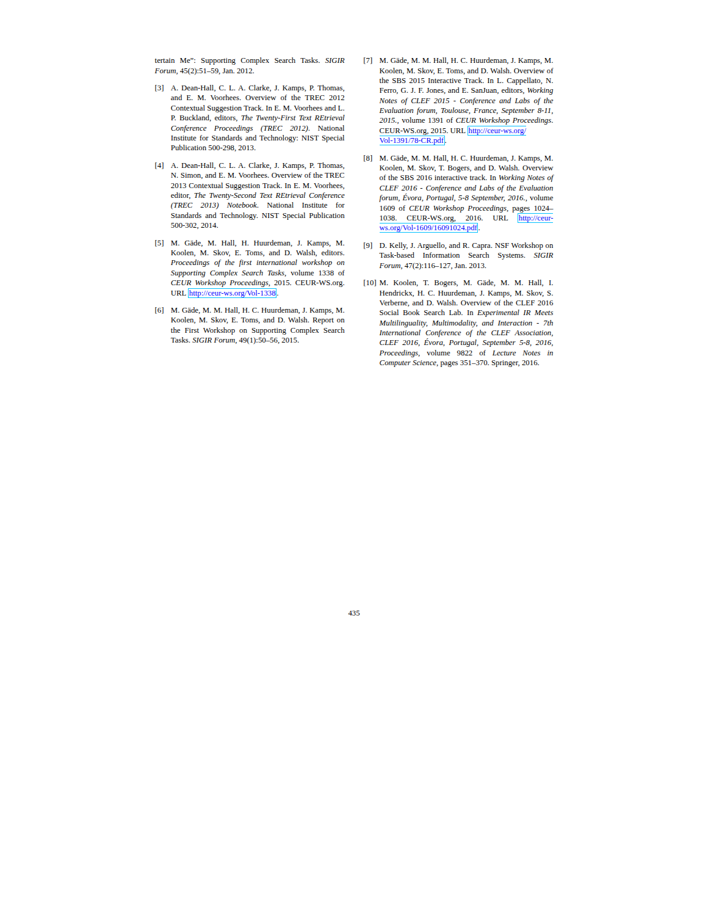tertain Me”: Supporting Complex Search Tasks. SIGIR Forum, 45(2):51–59, Jan. 2012.
[3]
A. Dean-Hall, C. L. A. Clarke, J. Kamps, P. Thomas, and E. M. Voorhees. Overview of the TREC 2012 Contextual Suggestion Track. In E. M. Voorhees and L. P. Buckland, editors, The Twenty-First Text REtrieval Conference Proceedings (TREC 2012). National Institute for Standards and Technology: NIST Special Publication 500-298, 2013.
[4]
A. Dean-Hall, C. L. A. Clarke, J. Kamps, P. Thomas, N. Simon, and E. M. Voorhees. Overview of the TREC 2013 Contextual Suggestion Track. In E. M. Voorhees, editor, The Twenty-Second Text REtrieval Conference (TREC 2013) Notebook. National Institute for Standards and Technology. NIST Special Publication 500-302, 2014.
[5]
M. Gäde, M. Hall, H. Huurdeman, J. Kamps, M. Koolen, M. Skov, E. Toms, and D. Walsh, editors. Proceedings of the first international workshop on Supporting Complex Search Tasks, volume 1338 of CEUR Workshop Proceedings, 2015. CEUR-WS.org. URL http://ceur-ws.org/Vol-1338.
[6]
M. Gäde, M. M. Hall, H. C. Huurdeman, J. Kamps, M. Koolen, M. Skov, E. Toms, and D. Walsh. Report on the First Workshop on Supporting Complex Search Tasks. SIGIR Forum, 49(1):50–56, 2015.
[7]
M. Gäde, M. M. Hall, H. C. Huurdeman, J. Kamps, M. Koolen, M. Skov, E. Toms, and D. Walsh. Overview of the SBS 2015 Interactive Track. In L. Cappellato, N. Ferro, G. J. F. Jones, and E. SanJuan, editors, Working Notes of CLEF 2015 - Conference and Labs of the Evaluation forum, Toulouse, France, September 8-11, 2015., volume 1391 of CEUR Workshop Proceedings. CEUR-WS.org, 2015. URL http://ceur-ws.org/
Vol-1391/78-CR.pdf.
[8]
M. Gäde, M. M. Hall, H. C. Huurdeman, J. Kamps, M. Koolen, M. Skov, T. Bogers, and D. Walsh. Overview of the SBS 2016 interactive track. In Working Notes of CLEF 2016 - Conference and Labs of the Evaluation forum, Évora, Portugal, 5-8 September, 2016., volume 1609 of CEUR Workshop Proceedings, pages 1024–1038. CEUR-WS.org, 2016. URL http://ceur-ws.org/Vol-1609/16091024.pdf.
[9]
D. Kelly, J. Arguello, and R. Capra. NSF Workshop on Task-based Information Search Systems. SIGIR Forum, 47(2):116–127, Jan. 2013.
[10]
M. Koolen, T. Bogers, M. Gäde, M. M. Hall, I. Hendrickx, H. C. Huurdeman, J. Kamps, M. Skov, S. Verberne, and D. Walsh. Overview of the CLEF 2016 Social Book Search Lab. In Experimental IR Meets Multilinguality, Multimodality, and Interaction - 7th International Conference of the CLEF Association, CLEF 2016, Évora, Portugal, September 5-8, 2016, Proceedings, volume 9822 of Lecture Notes in Computer Science, pages 351–370. Springer, 2016.
435